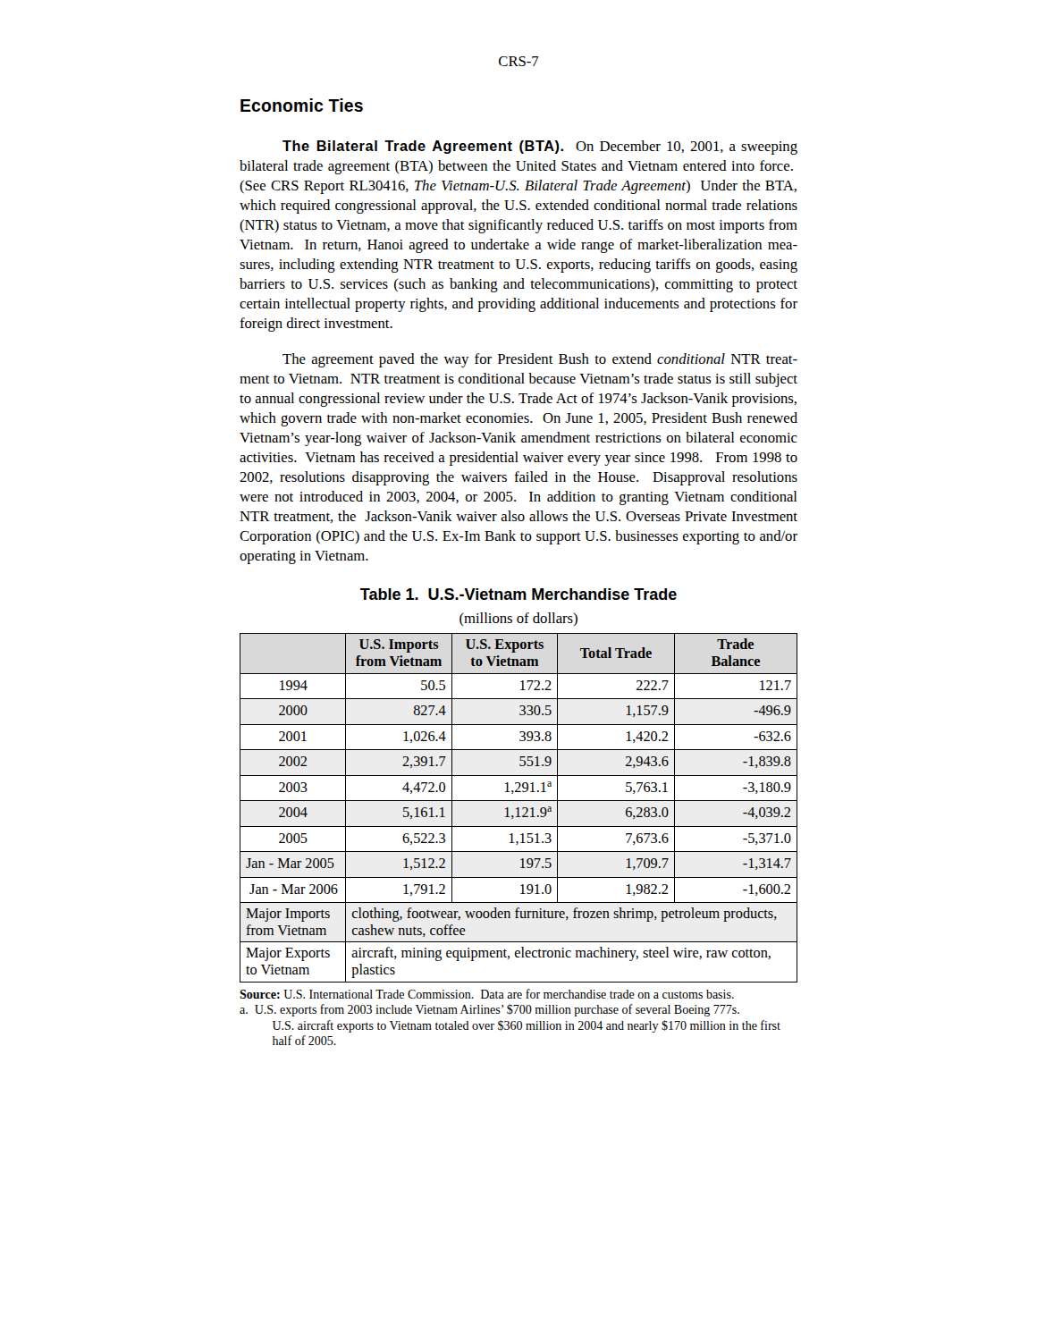CRS-7
Economic Ties
The Bilateral Trade Agreement (BTA). On December 10, 2001, a sweeping bilateral trade agreement (BTA) between the United States and Vietnam entered into force. (See CRS Report RL30416, The Vietnam-U.S. Bilateral Trade Agreement) Under the BTA, which required congressional approval, the U.S. extended conditional normal trade relations (NTR) status to Vietnam, a move that significantly reduced U.S. tariffs on most imports from Vietnam. In return, Hanoi agreed to undertake a wide range of market-liberalization measures, including extending NTR treatment to U.S. exports, reducing tariffs on goods, easing barriers to U.S. services (such as banking and telecommunications), committing to protect certain intellectual property rights, and providing additional inducements and protections for foreign direct investment.
The agreement paved the way for President Bush to extend conditional NTR treatment to Vietnam. NTR treatment is conditional because Vietnam’s trade status is still subject to annual congressional review under the U.S. Trade Act of 1974’s Jackson-Vanik provisions, which govern trade with non-market economies. On June 1, 2005, President Bush renewed Vietnam’s year-long waiver of Jackson-Vanik amendment restrictions on bilateral economic activities. Vietnam has received a presidential waiver every year since 1998. From 1998 to 2002, resolutions disapproving the waivers failed in the House. Disapproval resolutions were not introduced in 2003, 2004, or 2005. In addition to granting Vietnam conditional NTR treatment, the Jackson-Vanik waiver also allows the U.S. Overseas Private Investment Corporation (OPIC) and the U.S. Ex-Im Bank to support U.S. businesses exporting to and/or operating in Vietnam.
Table 1. U.S.-Vietnam Merchandise Trade
(millions of dollars)
| | U.S. Imports from Vietnam | U.S. Exports to Vietnam | Total Trade | Trade Balance |
| --- | --- | --- | --- | --- |
| 1994 | 50.5 | 172.2 | 222.7 | 121.7 |
| 2000 | 827.4 | 330.5 | 1,157.9 | -496.9 |
| 2001 | 1,026.4 | 393.8 | 1,420.2 | -632.6 |
| 2002 | 2,391.7 | 551.9 | 2,943.6 | -1,839.8 |
| 2003 | 4,472.0 | 1,291.1 a | 5,763.1 | -3,180.9 |
| 2004 | 5,161.1 | 1,121.9 a | 6,283.0 | -4,039.2 |
| 2005 | 6,522.3 | 1,151.3 | 7,673.6 | -5,371.0 |
| Jan - Mar 2005 | 1,512.2 | 197.5 | 1,709.7 | -1,314.7 |
| Jan - Mar 2006 | 1,791.2 | 191.0 | 1,982.2 | -1,600.2 |
| Major Imports from Vietnam | clothing, footwear, wooden furniture, frozen shrimp, petroleum products, cashew nuts, coffee |
| Major Exports to Vietnam | aircraft, mining equipment, electronic machinery, steel wire, raw cotton, plastics |
Source: U.S. International Trade Commission. Data are for merchandise trade on a customs basis. a. U.S. exports from 2003 include Vietnam Airlines’ $700 million purchase of several Boeing 777s. U.S. aircraft exports to Vietnam totaled over $360 million in 2004 and nearly $170 million in the first half of 2005.